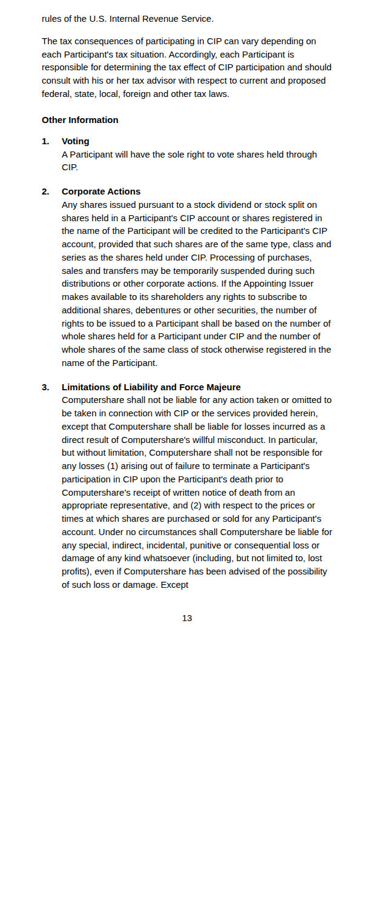rules of the U.S. Internal Revenue Service.
The tax consequences of participating in CIP can vary depending on each Participant's tax situation. Accordingly, each Participant is responsible for determining the tax effect of CIP participation and should consult with his or her tax advisor with respect to current and proposed federal, state, local, foreign and other tax laws.
Other Information
Voting A Participant will have the sole right to vote shares held through CIP.
Corporate Actions Any shares issued pursuant to a stock dividend or stock split on shares held in a Participant's CIP account or shares registered in the name of the Participant will be credited to the Participant's CIP account, provided that such shares are of the same type, class and series as the shares held under CIP. Processing of purchases, sales and transfers may be temporarily suspended during such distributions or other corporate actions. If the Appointing Issuer makes available to its shareholders any rights to subscribe to additional shares, debentures or other securities, the number of rights to be issued to a Participant shall be based on the number of whole shares held for a Participant under CIP and the number of whole shares of the same class of stock otherwise registered in the name of the Participant.
Limitations of Liability and Force Majeure Computershare shall not be liable for any action taken or omitted to be taken in connection with CIP or the services provided herein, except that Computershare shall be liable for losses incurred as a direct result of Computershare's willful misconduct. In particular, but without limitation, Computershare shall not be responsible for any losses (1) arising out of failure to terminate a Participant's participation in CIP upon the Participant's death prior to Computershare's receipt of written notice of death from an appropriate representative, and (2) with respect to the prices or times at which shares are purchased or sold for any Participant's account. Under no circumstances shall Computershare be liable for any special, indirect, incidental, punitive or consequential loss or damage of any kind whatsoever (including, but not limited to, lost profits), even if Computershare has been advised of the possibility of such loss or damage. Except
13